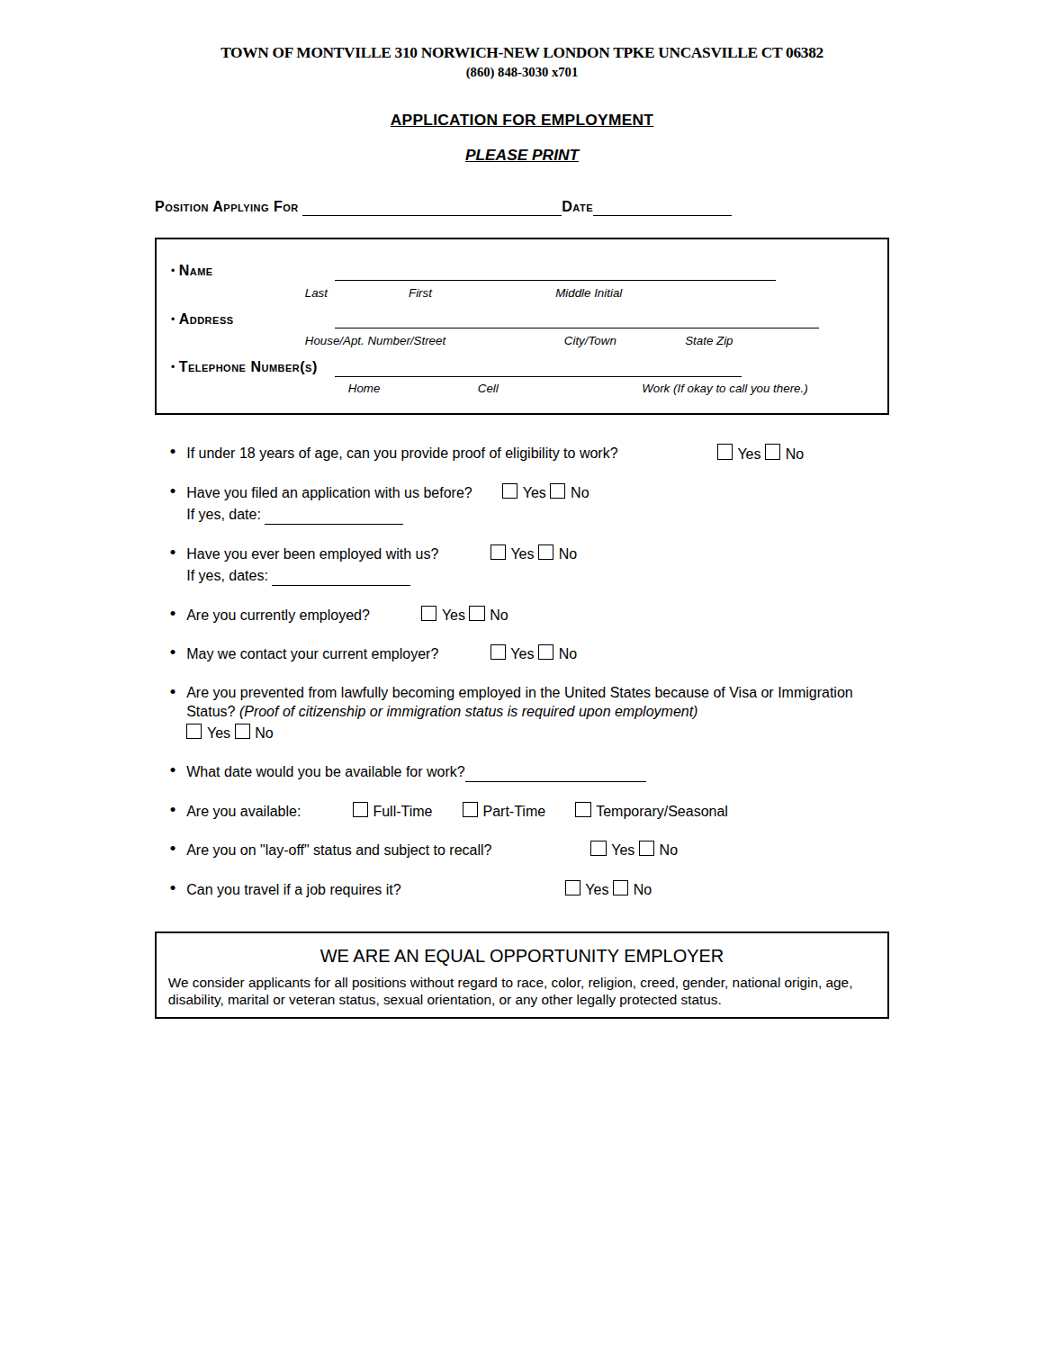TOWN OF MONTVILLE 310 NORWICH-NEW LONDON TPKE UNCASVILLE CT 06382
(860) 848-3030 x701
APPLICATION FOR EMPLOYMENT
PLEASE PRINT
Position Applying For Date
• Name
Last First Middle Initial
• Address
House/Apt. Number/Street City/Town State Zip
• Telephone Number(s)
Home Cell Work (If okay to call you there.)
If under 18 years of age, can you provide proof of eligibility to work? Yes No
Have you filed an application with us before? Yes No
If yes, date:
Have you ever been employed with us? Yes No
If yes, dates:
Are you currently employed? Yes No
May we contact your current employer? Yes No
Are you prevented from lawfully becoming employed in the United States because of Visa or Immigration Status? (Proof of citizenship or immigration status is required upon employment)
Yes No
What date would you be available for work?
Are you available: Full-Time Part-Time Temporary/Seasonal
Are you on "lay-off" status and subject to recall? Yes No
Can you travel if a job requires it? Yes No
WE ARE AN EQUAL OPPORTUNITY EMPLOYER
We consider applicants for all positions without regard to race, color, religion, creed, gender, national origin, age, disability, marital or veteran status, sexual orientation, or any other legally protected status.